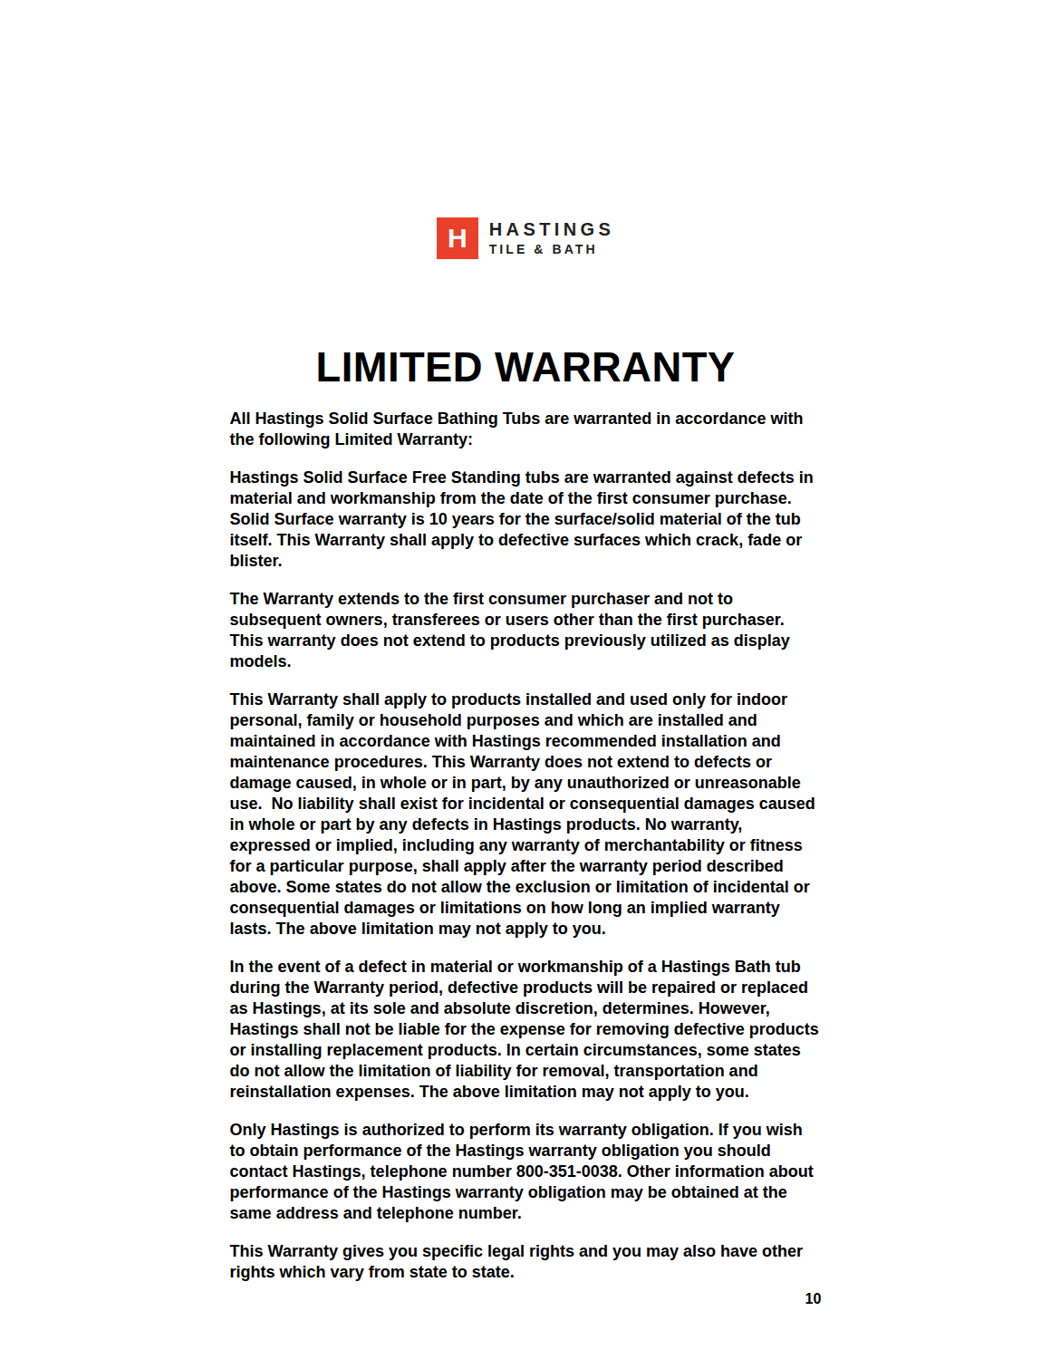H
HASTINGS
TILE & BATH
LIMITED WARRANTY
All Hastings Solid Surface Bathing Tubs are warranted in accordance with the following Limited Warranty:
Hastings Solid Surface Free Standing tubs are warranted against defects in material and workmanship from the date of the first consumer purchase.
Solid Surface warranty is 10 years for the surface/solid material of the tub itself. This Warranty shall apply to defective surfaces which crack, fade or blister.
The Warranty extends to the first consumer purchaser and not to subsequent owners, transferees or users other than the first purchaser. This warranty does not extend to products previously utilized as display models.
This Warranty shall apply to products installed and used only for indoor personal, family or household purposes and which are installed and maintained in accordance with Hastings recommended installation and maintenance procedures. This Warranty does not extend to defects or damage caused, in whole or in part, by any unauthorized or unreasonable use. No liability shall exist for incidental or consequential damages caused in whole or part by any defects in Hastings products. No warranty, expressed or implied, including any warranty of merchantability or fitness for a particular purpose, shall apply after the warranty period described above. Some states do not allow the exclusion or limitation of incidental or consequential damages or limitations on how long an implied warranty lasts. The above limitation may not apply to you.
In the event of a defect in material or workmanship of a Hastings Bath tub during the Warranty period, defective products will be repaired or replaced as Hastings, at its sole and absolute discretion, determines. However, Hastings shall not be liable for the expense for removing defective products or installing replacement products. In certain circumstances, some states do not allow the limitation of liability for removal, transportation and reinstallation expenses. The above limitation may not apply to you.
Only Hastings is authorized to perform its warranty obligation. If you wish to obtain performance of the Hastings warranty obligation you should contact Hastings, telephone number 800-351-0038. Other information about performance of the Hastings warranty obligation may be obtained at the same address and telephone number.
This Warranty gives you specific legal rights and you may also have other rights which vary from state to state.
10